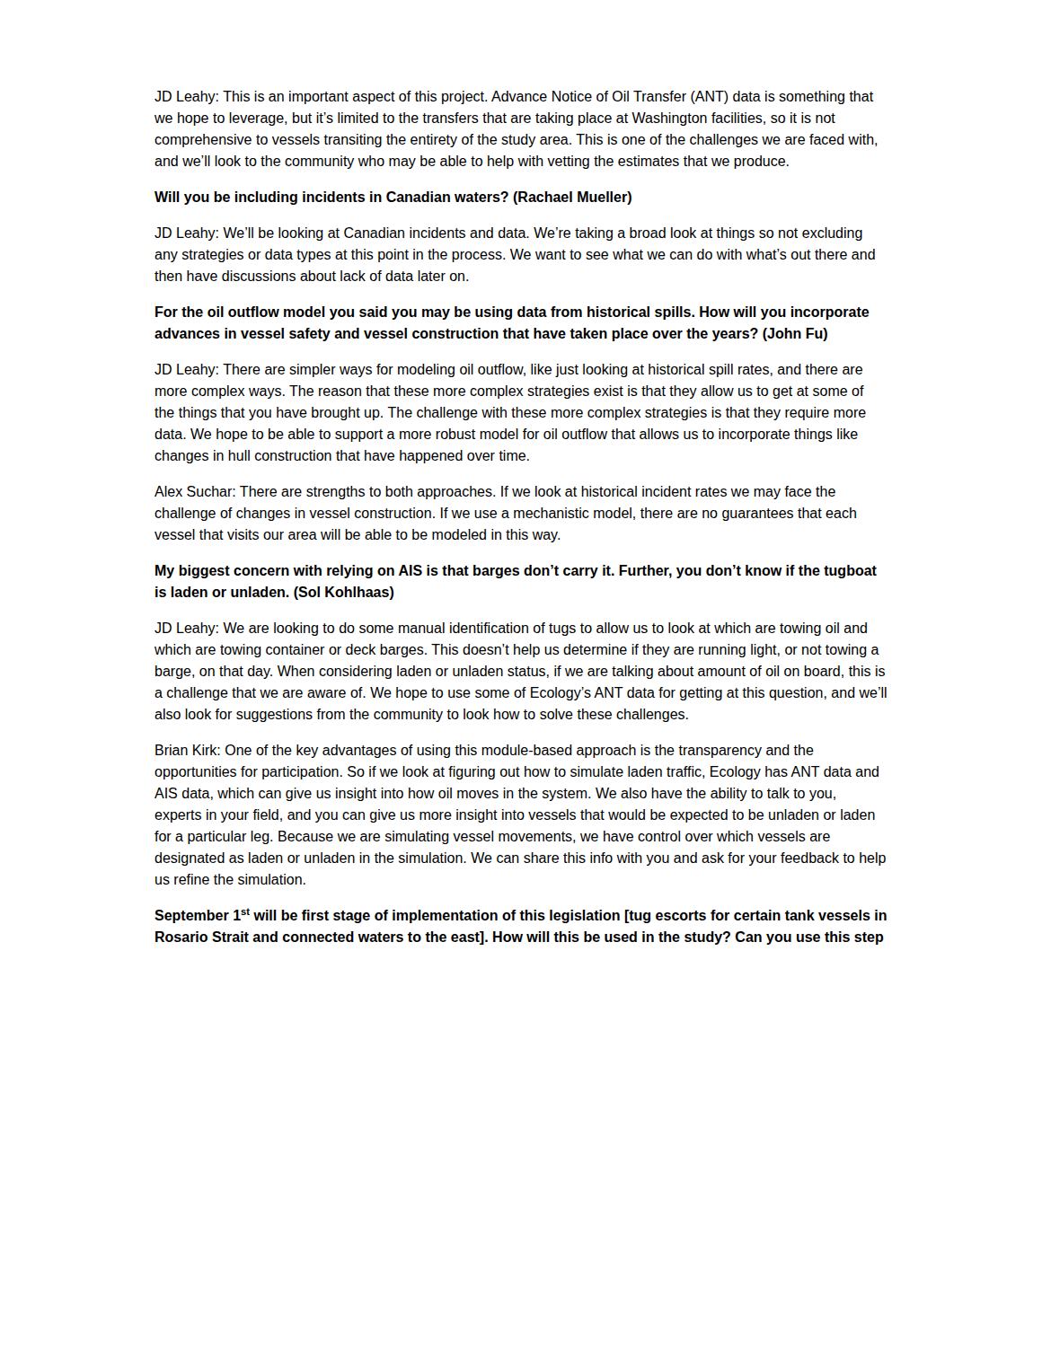JD Leahy: This is an important aspect of this project. Advance Notice of Oil Transfer (ANT) data is something that we hope to leverage, but it’s limited to the transfers that are taking place at Washington facilities, so it is not comprehensive to vessels transiting the entirety of the study area. This is one of the challenges we are faced with, and we’ll look to the community who may be able to help with vetting the estimates that we produce.
Will you be including incidents in Canadian waters? (Rachael Mueller)
JD Leahy: We’ll be looking at Canadian incidents and data. We’re taking a broad look at things so not excluding any strategies or data types at this point in the process. We want to see what we can do with what’s out there and then have discussions about lack of data later on.
For the oil outflow model you said you may be using data from historical spills. How will you incorporate advances in vessel safety and vessel construction that have taken place over the years? (John Fu)
JD Leahy: There are simpler ways for modeling oil outflow, like just looking at historical spill rates, and there are more complex ways. The reason that these more complex strategies exist is that they allow us to get at some of the things that you have brought up. The challenge with these more complex strategies is that they require more data. We hope to be able to support a more robust model for oil outflow that allows us to incorporate things like changes in hull construction that have happened over time.
Alex Suchar: There are strengths to both approaches. If we look at historical incident rates we may face the challenge of changes in vessel construction. If we use a mechanistic model, there are no guarantees that each vessel that visits our area will be able to be modeled in this way.
My biggest concern with relying on AIS is that barges don’t carry it. Further, you don’t know if the tugboat is laden or unladen. (Sol Kohlhaas)
JD Leahy: We are looking to do some manual identification of tugs to allow us to look at which are towing oil and which are towing container or deck barges. This doesn’t help us determine if they are running light, or not towing a barge, on that day. When considering laden or unladen status, if we are talking about amount of oil on board, this is a challenge that we are aware of. We hope to use some of Ecology’s ANT data for getting at this question, and we’ll also look for suggestions from the community to look how to solve these challenges.
Brian Kirk: One of the key advantages of using this module-based approach is the transparency and the opportunities for participation. So if we look at figuring out how to simulate laden traffic, Ecology has ANT data and AIS data, which can give us insight into how oil moves in the system. We also have the ability to talk to you, experts in your field, and you can give us more insight into vessels that would be expected to be unladen or laden for a particular leg. Because we are simulating vessel movements, we have control over which vessels are designated as laden or unladen in the simulation. We can share this info with you and ask for your feedback to help us refine the simulation.
September 1st will be first stage of implementation of this legislation [tug escorts for certain tank vessels in Rosario Strait and connected waters to the east]. How will this be used in the study? Can you use this step